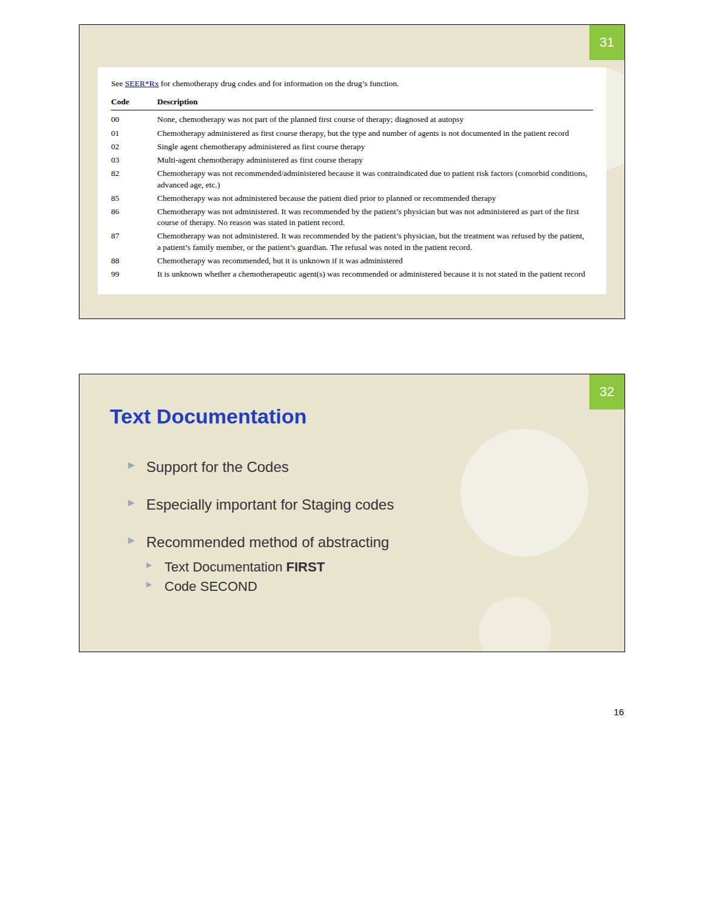31
See SEER*Rx for chemotherapy drug codes and for information on the drug’s function.
| Code | Description |
| --- | --- |
| 00 | None, chemotherapy was not part of the planned first course of therapy; diagnosed at autopsy |
| 01 | Chemotherapy administered as first course therapy, but the type and number of agents is not documented in the patient record |
| 02 | Single agent chemotherapy administered as first course therapy |
| 03 | Multi-agent chemotherapy administered as first course therapy |
| 82 | Chemotherapy was not recommended/administered because it was contraindicated due to patient risk factors (comorbid conditions, advanced age, etc.) |
| 85 | Chemotherapy was not administered because the patient died prior to planned or recommended therapy |
| 86 | Chemotherapy was not administered. It was recommended by the patient’s physician but was not administered as part of the first course of therapy. No reason was stated in patient record. |
| 87 | Chemotherapy was not administered. It was recommended by the patient’s physician, but the treatment was refused by the patient, a patient’s family member, or the patient’s guardian. The refusal was noted in the patient record. |
| 88 | Chemotherapy was recommended, but it is unknown if it was administered |
| 99 | It is unknown whether a chemotherapeutic agent(s) was recommended or administered because it is not stated in the patient record |
32
Text Documentation
Support for the Codes
Especially important for Staging codes
Recommended method of abstracting
Text Documentation FIRST
Code SECOND
16